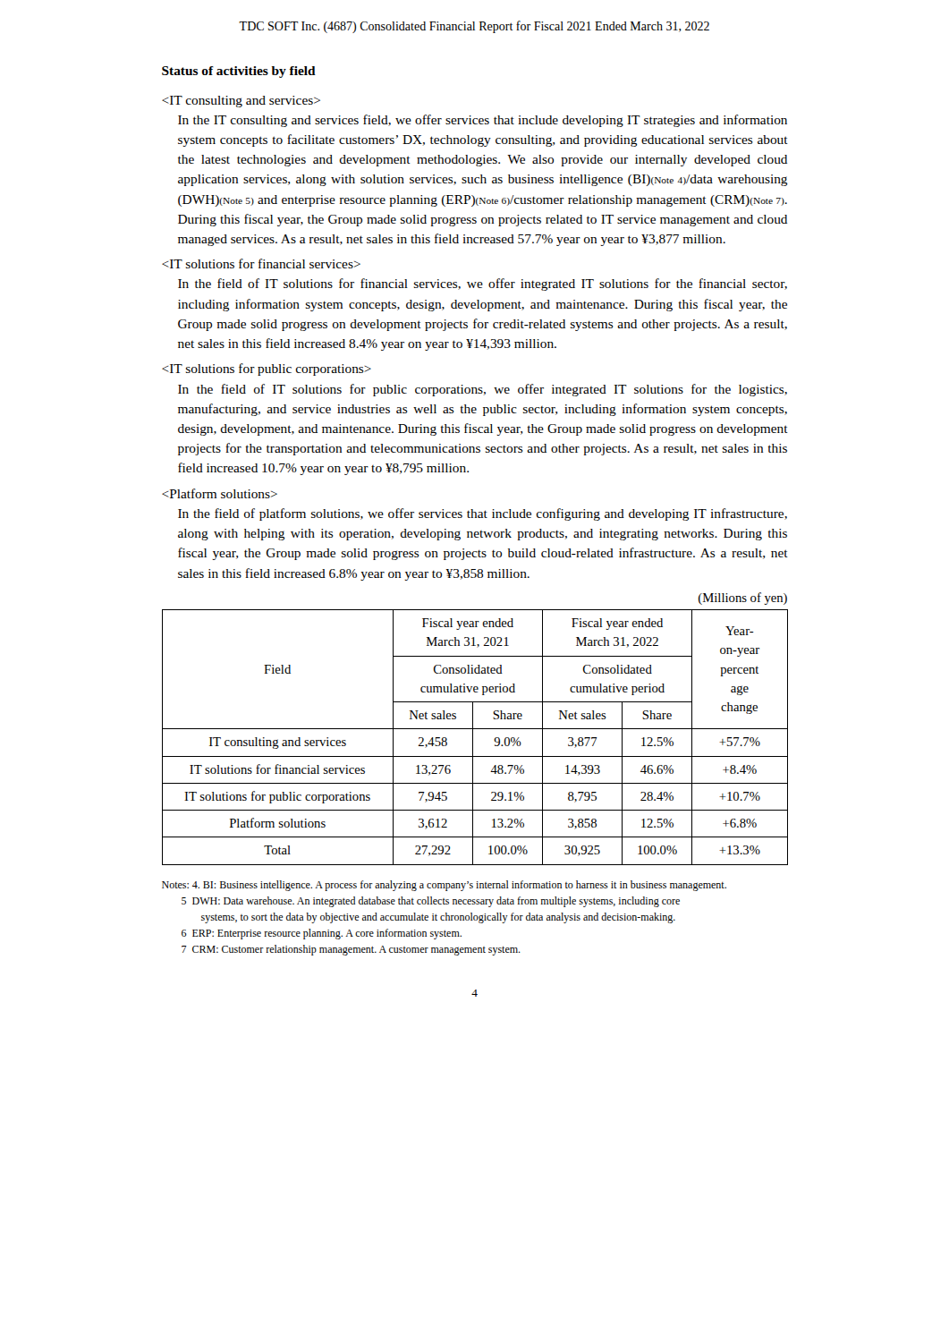TDC SOFT Inc. (4687) Consolidated Financial Report for Fiscal 2021 Ended March 31, 2022
Status of activities by field
<IT consulting and services>
In the IT consulting and services field, we offer services that include developing IT strategies and information system concepts to facilitate customers’ DX, technology consulting, and providing educational services about the latest technologies and development methodologies. We also provide our internally developed cloud application services, along with solution services, such as business intelligence (BI)(Note 4)/data warehousing (DWH)(Note 5) and enterprise resource planning (ERP)(Note 6)/customer relationship management (CRM)(Note 7). During this fiscal year, the Group made solid progress on projects related to IT service management and cloud managed services. As a result, net sales in this field increased 57.7% year on year to ¥3,877 million.
<IT solutions for financial services>
In the field of IT solutions for financial services, we offer integrated IT solutions for the financial sector, including information system concepts, design, development, and maintenance. During this fiscal year, the Group made solid progress on development projects for credit-related systems and other projects. As a result, net sales in this field increased 8.4% year on year to ¥14,393 million.
<IT solutions for public corporations>
In the field of IT solutions for public corporations, we offer integrated IT solutions for the logistics, manufacturing, and service industries as well as the public sector, including information system concepts, design, development, and maintenance. During this fiscal year, the Group made solid progress on development projects for the transportation and telecommunications sectors and other projects. As a result, net sales in this field increased 10.7% year on year to ¥8,795 million.
<Platform solutions>
In the field of platform solutions, we offer services that include configuring and developing IT infrastructure, along with helping with its operation, developing network products, and integrating networks. During this fiscal year, the Group made solid progress on projects to build cloud-related infrastructure. As a result, net sales in this field increased 6.8% year on year to ¥3,858 million.
(Millions of yen)
| Field | Fiscal year ended March 31, 2021 | Fiscal year ended March 31, 2022 | Year- on-year percent age change |
| --- | --- | --- | --- |
| Consolidated cumulative period | Consolidated cumulative period |
| Net sales | Share | Net sales | Share |
| IT consulting and services | 2,458 | 9.0% | 3,877 | 12.5% | +57.7% |
| IT solutions for financial services | 13,276 | 48.7% | 14,393 | 46.6% | +8.4% |
| IT solutions for public corporations | 7,945 | 29.1% | 8,795 | 28.4% | +10.7% |
| Platform solutions | 3,612 | 13.2% | 3,858 | 12.5% | +6.8% |
| Total | 27,292 | 100.0% | 30,925 | 100.0% | +13.3% |
Notes: 4. BI: Business intelligence. A process for analyzing a company’s internal information to harness it in business management.
5 DWH: Data warehouse. An integrated database that collects necessary data from multiple systems, including core
systems, to sort the data by objective and accumulate it chronologically for data analysis and decision-making.
6 ERP: Enterprise resource planning. A core information system.
7 CRM: Customer relationship management. A customer management system.
4